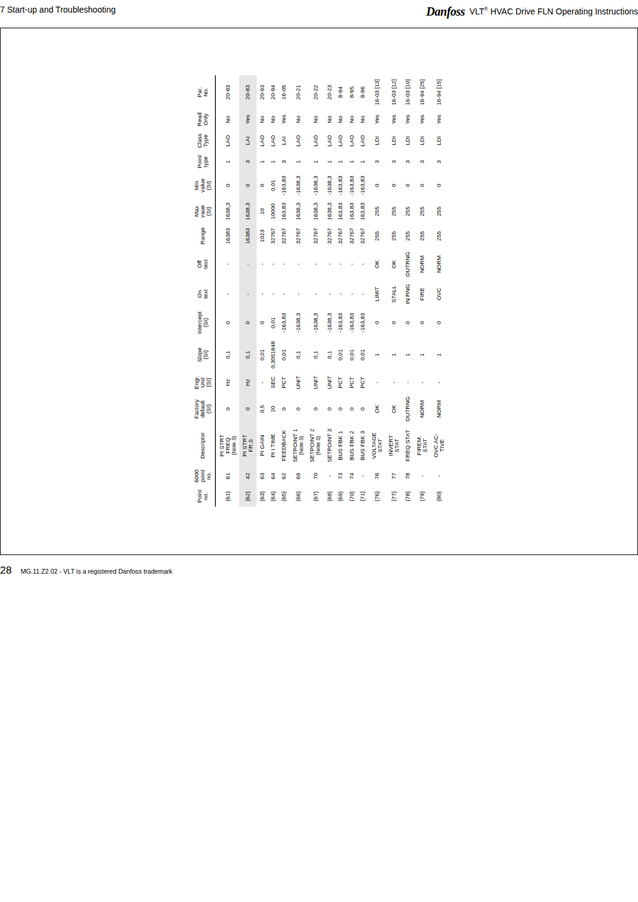7
7 Start-up and Troubleshooting
Danfoss VLT® HVAC Drive FLN Operating Instructions
| Point no. | 6000 point no. | Descriptor | Factory default (SI) | Engr. Unit (SI) | Slope (SI) | Intercept (SI) | On text | Off text | Range | Max vaue (SI) | Min value (SI) | Point type | Class Type | Read Only | Par. No. |
| --- | --- | --- | --- | --- | --- | --- | --- | --- | --- | --- | --- | --- | --- | --- | --- |
| {61} | 61 | PI STRT FREQ (Note 3) | 0 | Hz | 0,1 | 0 | - | - | 16383 | 1638,3 | 0 | 1 | LAO | No | 20-83 |
| {62} | 42 | PI STRT FR.S | 0 | Hz | 0,1 | 0 | - | - | 16383 | 1638,3 | 0 | 3 | LAI | Yes | 20-83 |
| {63} | 63 | PI GAIN | 0,5 | - | 0,01 | 0 | - | - | 1023 | 10 | 0 | 1 | LAO | No | 20-93 |
| {64} | 64 | PI I TIME | 20 | SEC | 0,3051848 | 0,01 | - | - | 32767 | 10000 | 0,01 | 1 | LAO | No | 20-94 |
| {65} | 62 | FEEDBACK | 0 | PCT | 0,01 | -163,83 | - | - | 32767 | 163,83 | -163,83 | 3 | LAI | Yes | 16-05 |
| {66} | 69 | SETPOINT 1 (Note 3) | 0 | UNIT | 0,1 | -1638,3 | - | - | 32767 | 1638,3 | -1638,3 | 1 | LAO | No | 20-21 |
| {67} | 70 | SETPOINT 2 (Note 3) | 0 | UNIT | 0,1 | -1638,3 | - | - | 32767 | 1638,3 | -1638,3 | 1 | LAO | No | 20-22 |
| {68} | - | SETPOINT 3 | 0 | UNIT | 0,1 | -1638,3 | - | - | 32767 | 1638,3 | -1638,3 | 1 | LAO | No | 20-23 |
| {69} | 73 | BUS FBK 1 | 0 | PCT | 0,01 | -163,83 | - | - | 32767 | 163,83 | -163,83 | 1 | LAO | No | 8-94 |
| {70} | 74 | BUS FBK 2 | 0 | PCT | 0,01 | -163,83 | - | - | 32767 | 163,83 | -163,83 | 1 | LAO | No | 8-95 |
| {71} | - | BUS FBK 3 | 0 | PCT | 0,01 | -163,83 | - | - | 32767 | 163,83 | -163,83 | 1 | LAO | No | 8-96 |
| {76} | 76 | VOLTAGE STAT | OK | - | 1 | 0 | LIMIT | OK | 255 | 255 | 0 | 3 | LDI | Yes | 16-03 [13] |
| {77} | 77 | INVERT STAT | OK | - | 1 | 0 | STALL | OK | 255 | 255 | 0 | 3 | LDI | Yes | 16-03 [12] |
| {78} | 78 | FREQ STAT | OUTRNG | - | 1 | 0 | IN.RNG | OUTRNG | 255 | 255 | 0 | 3 | LDI | Yes | 16-03 [10] |
| {79} | - | FIREM. STAT | NORM | - | 1 | 0 | FIRE | NORM | 255 | 255 | 0 | 3 | LDI | Yes | 16-94 [25] |
| {80} | - | OVC AC- TIVE | NORM | - | 1 | 0 | OVC | NORM | 255 | 255 | 0 | 3 | LDI | Yes | 16-94 [15] |
28 MG.11.Z2.02 - VLT is a registered Danfoss trademark